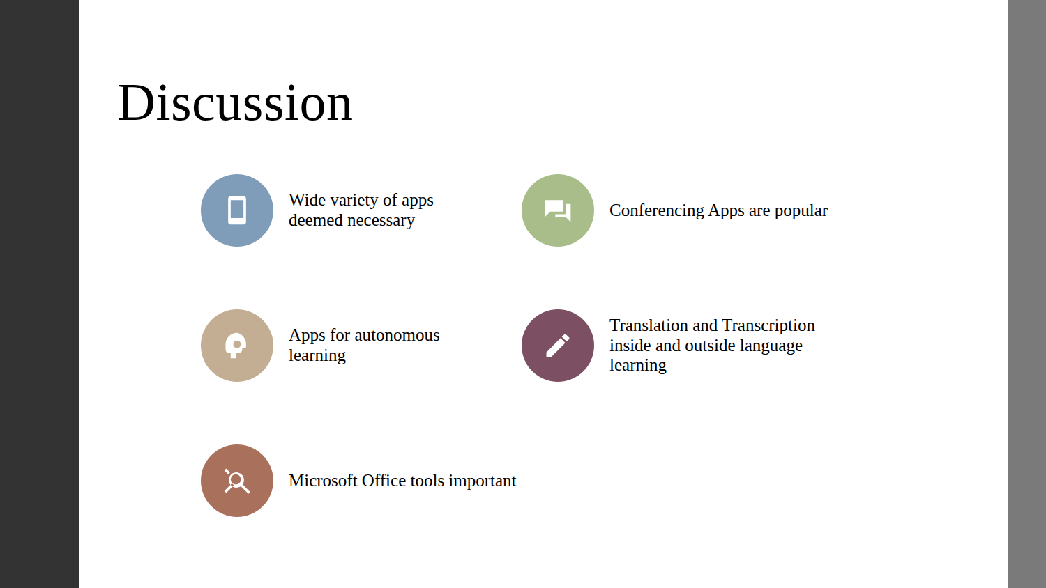Discussion
Wide variety of apps
deemed necessary
Conferencing Apps are popular
Apps for autonomous
learning
Translation and Transcription
inside and outside language
learning
Microsoft Office tools important